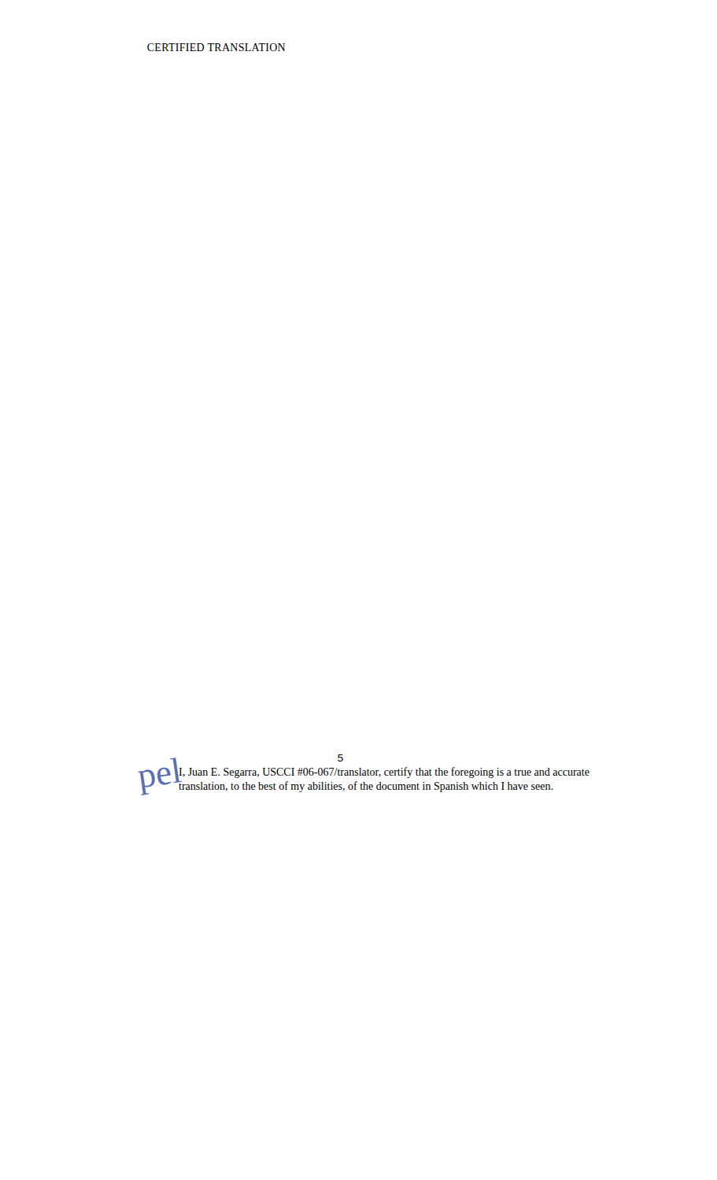CERTIFIED TRANSLATION
pel
5
I, Juan E. Segarra, USCCI #06-067/translator, certify that the foregoing is a true and accurate translation, to the best of my abilities, of the document in Spanish which I have seen.